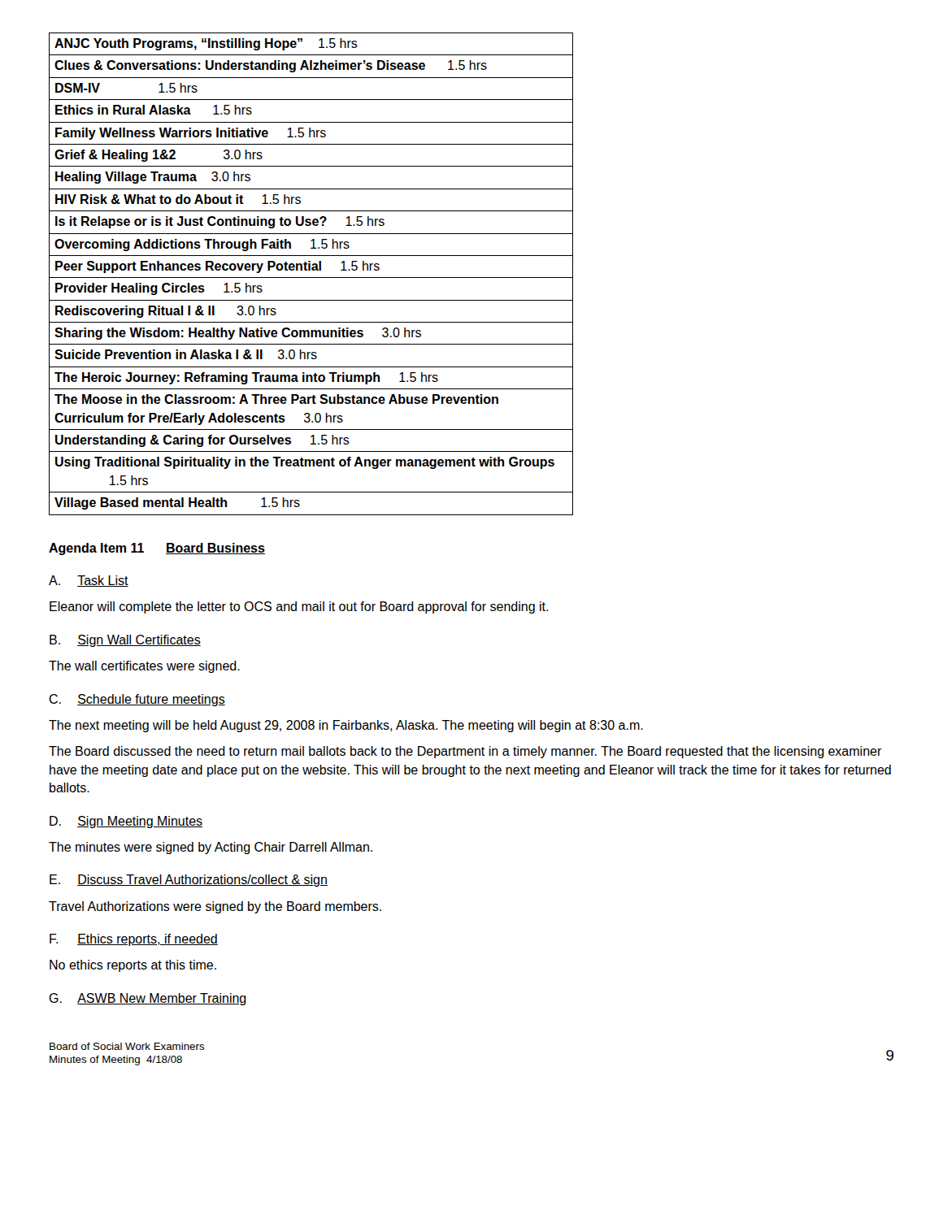| ANJC Youth Programs, “Instilling Hope” 1.5 hrs |
| Clues & Conversations: Understanding Alzheimer’s Disease 1.5 hrs |
| DSM-IV 1.5 hrs |
| Ethics in Rural Alaska 1.5 hrs |
| Family Wellness Warriors Initiative 1.5 hrs |
| Grief & Healing 1&2 3.0 hrs |
| Healing Village Trauma 3.0 hrs |
| HIV Risk & What to do About it 1.5 hrs |
| Is it Relapse or is it Just Continuing to Use? 1.5 hrs |
| Overcoming Addictions Through Faith 1.5 hrs |
| Peer Support Enhances Recovery Potential 1.5 hrs |
| Provider Healing Circles 1.5 hrs |
| Rediscovering Ritual I & II 3.0 hrs |
| Sharing the Wisdom: Healthy Native Communities 3.0 hrs |
| Suicide Prevention in Alaska I & II 3.0 hrs |
| The Heroic Journey: Reframing Trauma into Triumph 1.5 hrs |
| The Moose in the Classroom: A Three Part Substance Abuse Prevention Curriculum for Pre/Early Adolescents 3.0 hrs |
| Understanding & Caring for Ourselves 1.5 hrs |
| Using Traditional Spirituality in the Treatment of Anger management with Groups 1.5 hrs |
| Village Based mental Health 1.5 hrs |
Agenda Item 11 Board Business
A. Task List
Eleanor will complete the letter to OCS and mail it out for Board approval for sending it.
B. Sign Wall Certificates
The wall certificates were signed.
C. Schedule future meetings
The next meeting will be held August 29, 2008 in Fairbanks, Alaska. The meeting will begin at 8:30 a.m.
The Board discussed the need to return mail ballots back to the Department in a timely manner. The Board requested that the licensing examiner have the meeting date and place put on the website. This will be brought to the next meeting and Eleanor will track the time for it takes for returned ballots.
D. Sign Meeting Minutes
The minutes were signed by Acting Chair Darrell Allman.
E. Discuss Travel Authorizations/collect & sign
Travel Authorizations were signed by the Board members.
F. Ethics reports, if needed
No ethics reports at this time.
G. ASWB New Member Training
Board of Social Work Examiners
Minutes of Meeting 4/18/08
9